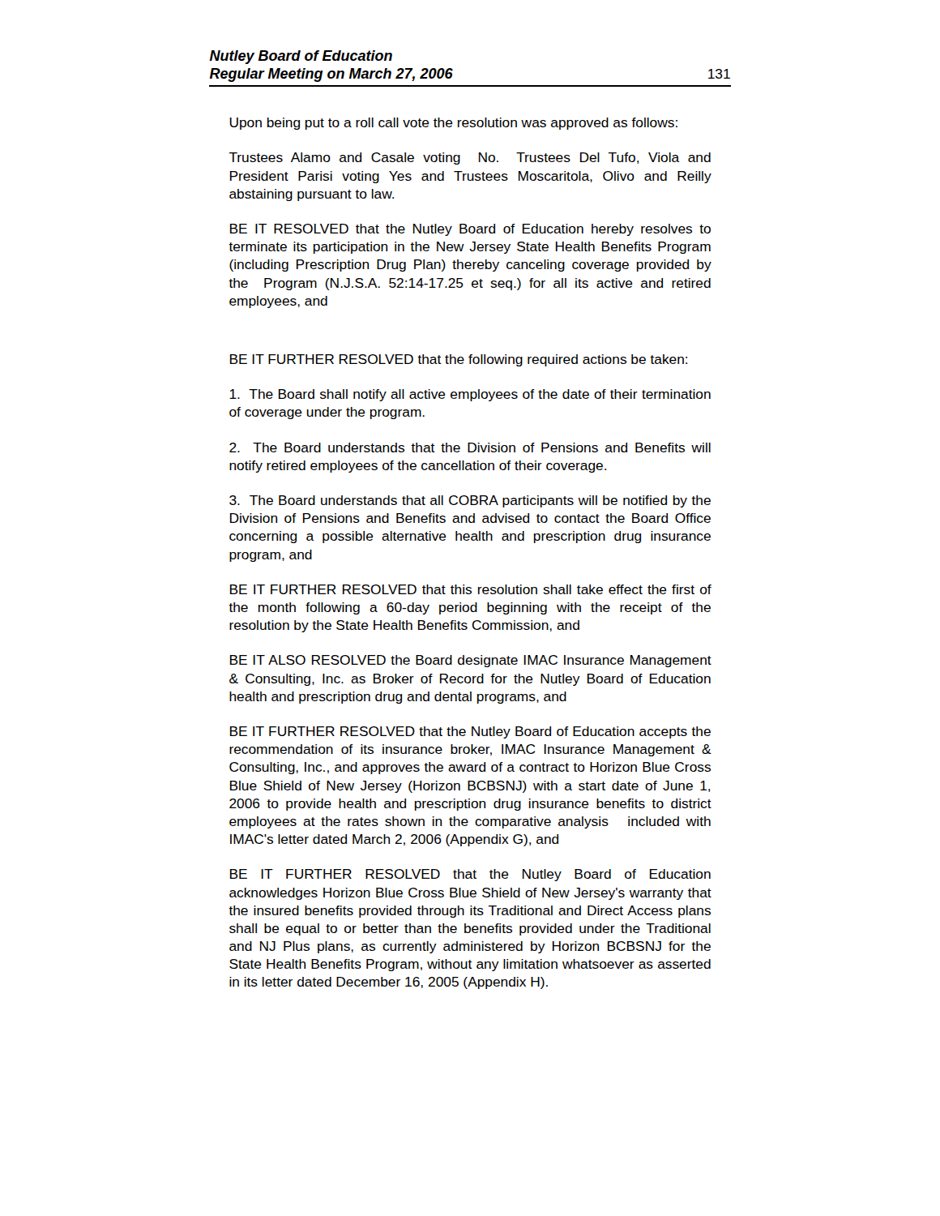Nutley Board of Education
Regular Meeting on March 27, 2006
131
Upon being put to a roll call vote the resolution was approved as follows:
Trustees Alamo and Casale voting No. Trustees Del Tufo, Viola and President Parisi voting Yes and Trustees Moscaritola, Olivo and Reilly abstaining pursuant to law.
BE IT RESOLVED that the Nutley Board of Education hereby resolves to terminate its participation in the New Jersey State Health Benefits Program (including Prescription Drug Plan) thereby canceling coverage provided by the Program (N.J.S.A. 52:14-17.25 et seq.) for all its active and retired employees, and
BE IT FURTHER RESOLVED that the following required actions be taken:
1. The Board shall notify all active employees of the date of their termination of coverage under the program.
2. The Board understands that the Division of Pensions and Benefits will notify retired employees of the cancellation of their coverage.
3. The Board understands that all COBRA participants will be notified by the Division of Pensions and Benefits and advised to contact the Board Office concerning a possible alternative health and prescription drug insurance program, and
BE IT FURTHER RESOLVED that this resolution shall take effect the first of the month following a 60-day period beginning with the receipt of the resolution by the State Health Benefits Commission, and
BE IT ALSO RESOLVED the Board designate IMAC Insurance Management & Consulting, Inc. as Broker of Record for the Nutley Board of Education health and prescription drug and dental programs, and
BE IT FURTHER RESOLVED that the Nutley Board of Education accepts the recommendation of its insurance broker, IMAC Insurance Management & Consulting, Inc., and approves the award of a contract to Horizon Blue Cross Blue Shield of New Jersey (Horizon BCBSNJ) with a start date of June 1, 2006 to provide health and prescription drug insurance benefits to district employees at the rates shown in the comparative analysis included with IMAC's letter dated March 2, 2006 (Appendix G), and
BE IT FURTHER RESOLVED that the Nutley Board of Education acknowledges Horizon Blue Cross Blue Shield of New Jersey's warranty that the insured benefits provided through its Traditional and Direct Access plans shall be equal to or better than the benefits provided under the Traditional and NJ Plus plans, as currently administered by Horizon BCBSNJ for the State Health Benefits Program, without any limitation whatsoever as asserted in its letter dated December 16, 2005 (Appendix H).